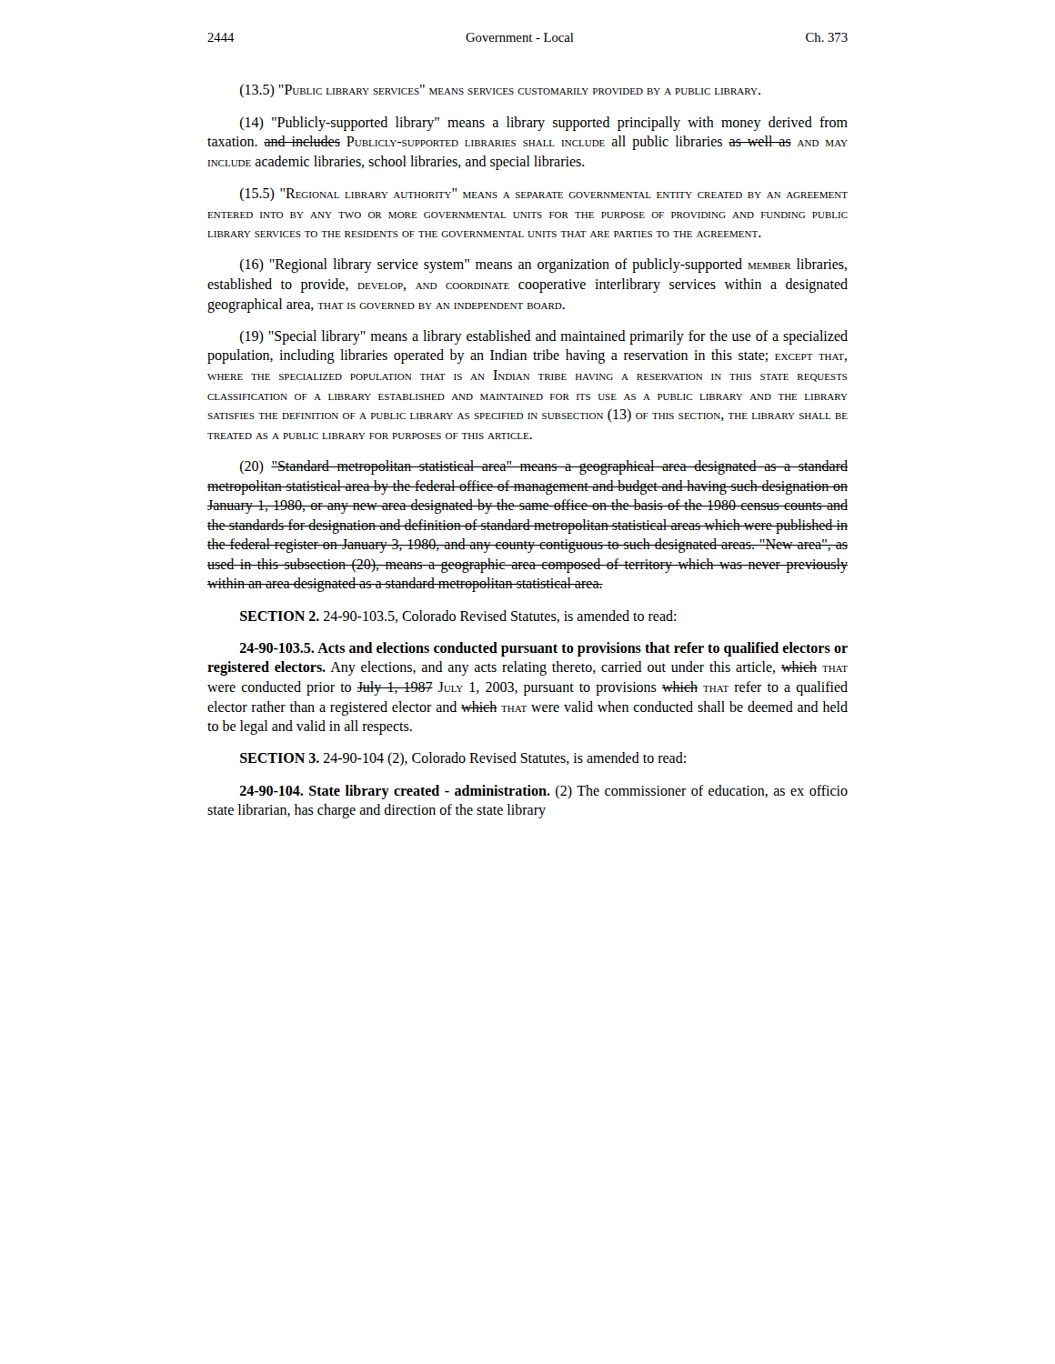2444 Government - Local Ch. 373
(13.5) "Public library services" means services customarily provided by a public library.
(14) "Publicly-supported library" means a library supported principally with money derived from taxation. and includes Publicly-supported libraries shall include all public libraries as well as and may include academic libraries, school libraries, and special libraries.
(15.5) "Regional library authority" means a separate governmental entity created by an agreement entered into by any two or more governmental units for the purpose of providing and funding public library services to the residents of the governmental units that are parties to the agreement.
(16) "Regional library service system" means an organization of publicly-supported member libraries, established to provide, develop, and coordinate cooperative interlibrary services within a designated geographical area, that is governed by an independent board.
(19) "Special library" means a library established and maintained primarily for the use of a specialized population, including libraries operated by an Indian tribe having a reservation in this state; except that, where the specialized population that is an Indian tribe having a reservation in this state requests classification of a library established and maintained for its use as a public library and the library satisfies the definition of a public library as specified in subsection (13) of this section, the library shall be treated as a public library for purposes of this article.
(20) "Standard metropolitan statistical area" means a geographical area designated as a standard metropolitan statistical area by the federal office of management and budget and having such designation on January 1, 1980, or any new area designated by the same office on the basis of the 1980 census counts and the standards for designation and definition of standard metropolitan statistical areas which were published in the federal register on January 3, 1980, and any county contiguous to such designated areas. "New area", as used in this subsection (20), means a geographic area composed of territory which was never previously within an area designated as a standard metropolitan statistical area.
SECTION 2. 24-90-103.5, Colorado Revised Statutes, is amended to read:
24-90-103.5. Acts and elections conducted pursuant to provisions that refer to qualified electors or registered electors. Any elections, and any acts relating thereto, carried out under this article, which that were conducted prior to July 1, 1987 July 1, 2003, pursuant to provisions which that refer to a qualified elector rather than a registered elector and which that were valid when conducted shall be deemed and held to be legal and valid in all respects.
SECTION 3. 24-90-104 (2), Colorado Revised Statutes, is amended to read:
24-90-104. State library created - administration. (2) The commissioner of education, as ex officio state librarian, has charge and direction of the state library